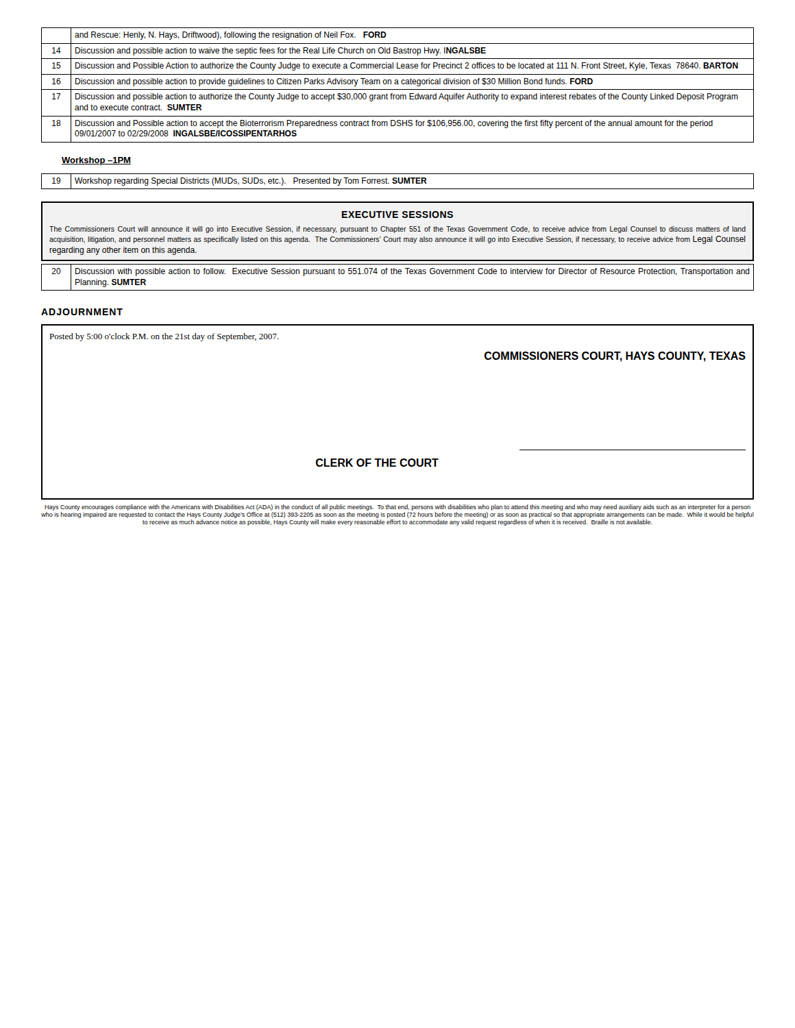| | and Rescue: Henly, N. Hays, Driftwood), following the resignation of Neil Fox. FORD |
| 14 | Discussion and possible action to waive the septic fees for the Real Life Church on Old Bastrop Hwy. I NGALSBE |
| 15 | Discussion and Possible Action to authorize the County Judge to execute a Commercial Lease for Precinct 2 offices to be located at 111 N. Front Street, Kyle, Texas 78640. BARTON |
| 16 | Discussion and possible action to provide guidelines to Citizen Parks Advisory Team on a categorical division of $30 Million Bond funds. FORD |
| 17 | Discussion and possible action to authorize the County Judge to accept $30,000 grant from Edward Aquifer Authority to expand interest rebates of the County Linked Deposit Program and to execute contract. SUMTER |
| 18 | Discussion and Possible action to accept the Bioterrorism Preparedness contract from DSHS for $106,956.00, covering the first fifty percent of the annual amount for the period 09/01/2007 to 02/29/2008 INGALSBE/ICOSSIPENTARHOS |
Workshop –1PM
| 19 | Workshop regarding Special Districts (MUDs, SUDs, etc.). Presented by Tom Forrest. SUMTER |
EXECUTIVE SESSIONS
The Commissioners Court will announce it will go into Executive Session, if necessary, pursuant to Chapter 551 of the Texas Government Code, to receive advice from Legal Counsel to discuss matters of land acquisition, litigation, and personnel matters as specifically listed on this agenda. The Commissioners’ Court may also announce it will go into Executive Session, if necessary, to receive advice from Legal Counsel regarding any other item on this agenda.
| 20 | Discussion with possible action to follow. Executive Session pursuant to 551.074 of the Texas Government Code to interview for Director of Resource Protection, Transportation and Planning. SUMTER |
ADJOURNMENT
Posted by 5:00 o'clock P.M. on the 21st day of September, 2007.
COMMISSIONERS COURT, HAYS COUNTY, TEXAS
CLERK OF THE COURT
Hays County encourages compliance with the Americans with Disabilities Act (ADA) in the conduct of all public meetings. To that end, persons with disabilities who plan to attend this meeting and who may need auxiliary aids such as an interpreter for a person who is hearing impaired are requested to contact the Hays County Judge’s Office at (512) 393-2205 as soon as the meeting is posted (72 hours before the meeting) or as soon as practical so that appropriate arrangements can be made. While it would be helpful to receive as much advance notice as possible, Hays County will make every reasonable effort to accommodate any valid request regardless of when it is received. Braille is not available.